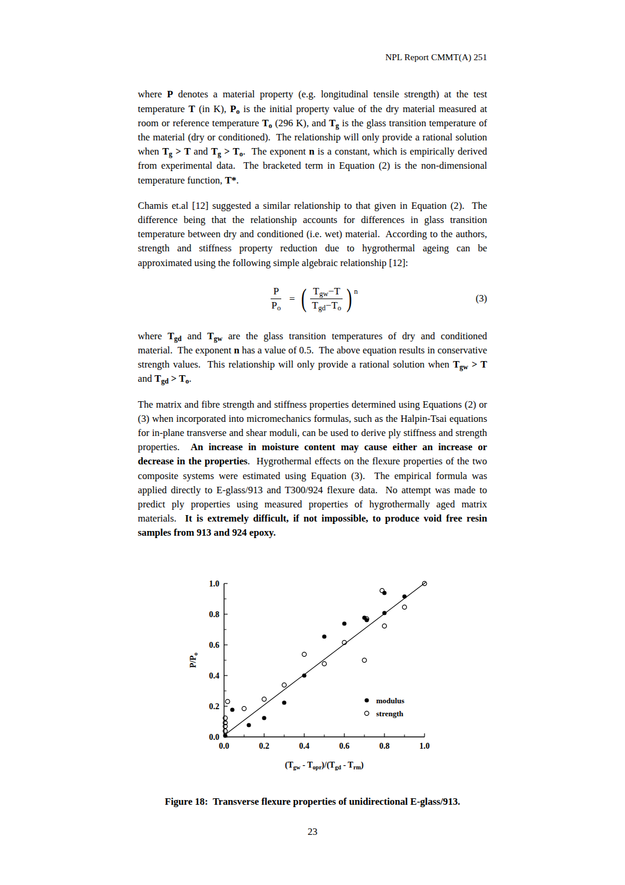NPL Report CMMT(A) 251
where P denotes a material property (e.g. longitudinal tensile strength) at the test temperature T (in K), Po is the initial property value of the dry material measured at room or reference temperature To (296 K), and Tg is the glass transition temperature of the material (dry or conditioned). The relationship will only provide a rational solution when Tg > T and Tg > To. The exponent n is a constant, which is empirically derived from experimental data. The bracketed term in Equation (2) is the non-dimensional temperature function, T*.
Chamis et.al [12] suggested a similar relationship to that given in Equation (2). The difference being that the relationship accounts for differences in glass transition temperature between dry and conditioned (i.e. wet) material. According to the authors, strength and stiffness property reduction due to hygrothermal ageing can be approximated using the following simple algebraic relationship [12]:
P Po = ( Tgw−T Tgd−To ) n
(3)
where Tgd and Tgw are the glass transition temperatures of dry and conditioned material. The exponent n has a value of 0.5. The above equation results in conservative strength values. This relationship will only provide a rational solution when Tgw > T and Tgd > To.
The matrix and fibre strength and stiffness properties determined using Equations (2) or (3) when incorporated into micromechanics formulas, such as the Halpin-Tsai equations for in-plane transverse and shear moduli, can be used to derive ply stiffness and strength properties. An increase in moisture content may cause either an increase or decrease in the properties. Hygrothermal effects on the flexure properties of the two composite systems were estimated using Equation (3). The empirical formula was applied directly to E-glass/913 and T300/924 flexure data. No attempt was made to predict ply properties using measured properties of hygrothermally aged matrix materials. It is extremely difficult, if not impossible, to produce void free resin samples from 913 and 924 epoxy.
0.0 0.2 0.4 0.6 0.8 1.0 0.0 0.2 0.4 0.6 0.8 1.0 P/Po (Tgw - Topr)/(Tgd - Trm) modulus strength
Figure 18: Transverse flexure properties of unidirectional E-glass/913.
23